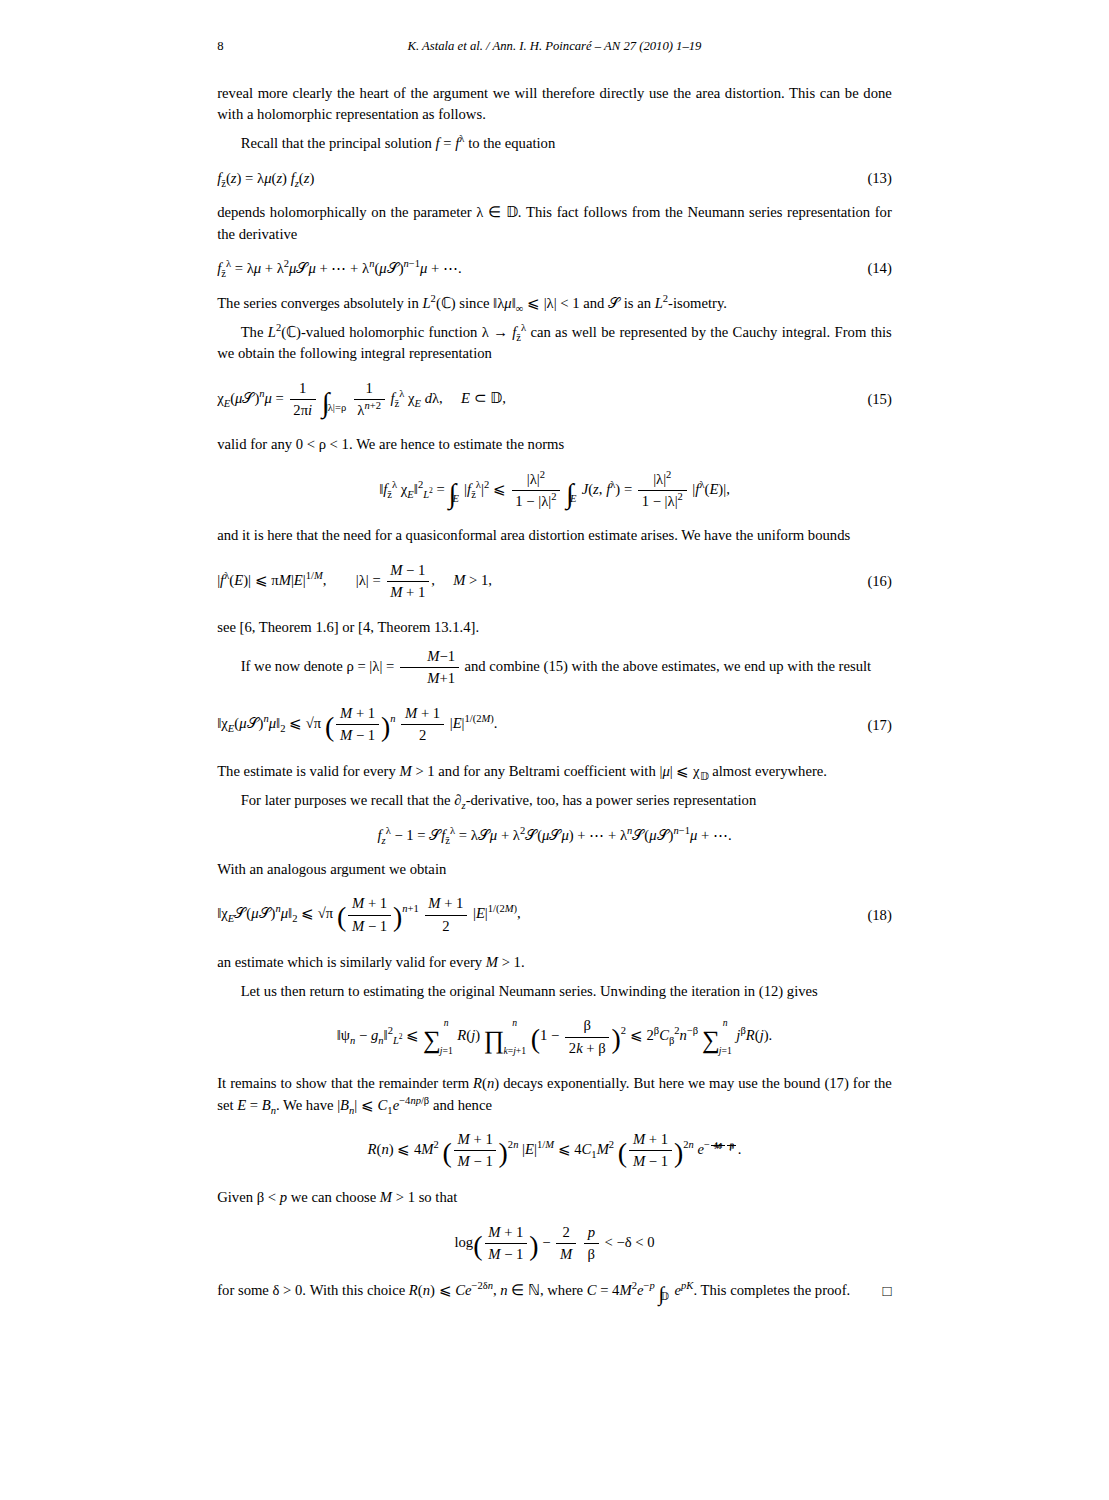8 K. Astala et al. / Ann. I. H. Poincaré – AN 27 (2010) 1–19
reveal more clearly the heart of the argument we will therefore directly use the area distortion. This can be done with a holomorphic representation as follows.
Recall that the principal solution f = fλ to the equation
fz̄(z) = λμ(z) fz(z)
(13)
depends holomorphically on the parameter λ ∈ 𝔻. This fact follows from the Neumann series representation for the derivative
fz̄λ = λμ + λ2μ 𝒮μ + ⋯ + λn(μ 𝒮)n−1μ + ⋯.
(14)
The series converges absolutely in L2(ℂ) since ‖λμ‖∞ ⩽ |λ| < 1 and 𝒮 is an L2-isometry.
The L2(ℂ)-valued holomorphic function λ → fz̄λ can as well be represented by the Cauchy integral. From this we obtain the following integral representation
χE(μ 𝒮)nμ = 12πi ∫|λ|=ρ 1 λn+2 fz̄λ χE dλ, E ⊂ 𝔻,
(15)
valid for any 0 < ρ < 1. We are hence to estimate the norms
‖fz̄λ χE‖2L2 = ∫E |fz̄λ|2 ⩽ |λ|21 − |λ|2 ∫E J(z, fλ) = |λ|21 − |λ|2 |fλ(E)|,
and it is here that the need for a quasiconformal area distortion estimate arises. We have the uniform bounds
|fλ(E)| ⩽ πM|E|1/M, |λ| = M − 1 M + 1, M > 1,
(16)
see [6, Theorem 1.6] or [4, Theorem 13.1.4].
If we now denote ρ = |λ| = M−1 M+1 and combine (15) with the above estimates, we end up with the result
‖χE(μ 𝒮)nμ‖2 ⩽ √π (M + 1 M − 1)n M + 12 |E|1/(2M).
(17)
The estimate is valid for every M > 1 and for any Beltrami coefficient with |μ| ⩽ χ𝔻 almost everywhere.
For later purposes we recall that the ∂z-derivative, too, has a power series representation
fzλ − 1 = 𝒮fz̄λ = λ𝒮μ + λ2𝒮(μ 𝒮μ) + ⋯ + λn𝒮(μ 𝒮)n−1μ + ⋯.
With an analogous argument we obtain
‖χE𝒮(μ 𝒮)nμ‖2 ⩽ √π (M + 1 M − 1)n+1 M + 12 |E|1/(2M),
(18)
an estimate which is similarly valid for every M > 1.
Let us then return to estimating the original Neumann series. Unwinding the iteration in (12) gives
‖ψn − gn‖2L2 ⩽ ∑nj=1 R(j) ∏nk=j+1 (1 − β 2k + β)2 ⩽ 2βCβ2n−β ∑nj=1 jβR(j).
It remains to show that the remainder term R(n) decays exponentially. But here we may use the bound (17) for the set E = Bn. We have |Bn| ⩽ C1e−4np/β and hence
R(n) ⩽ 4M2 (M + 1 M − 1)2n |E|1/M ⩽ 4C1M2 (M + 1 M − 1)2n e−4n M pβ.
Given β < p we can choose M > 1 so that
log(M + 1 M − 1) − 2 M pβ < −δ < 0
for some δ > 0. With this choice R(n) ⩽ Ce−2δn, n ∈ ℕ, where C = 4M2e−p ∫𝔻 epK. This completes the proof. □